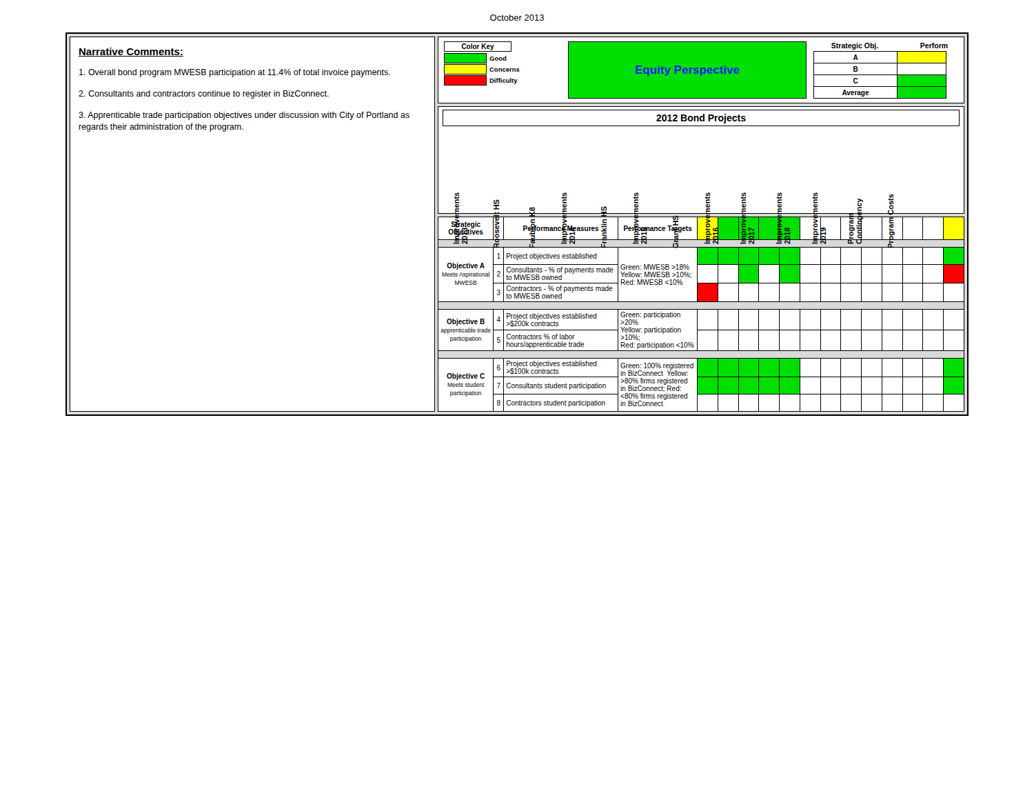October 2013
Narrative Comments:
1. Overall bond program MWESB participation at 11.4% of total invoice payments.
2. Consultants and contractors continue to register in BizConnect.
3. Apprenticable trade participation objectives under discussion with City of Portland as regards their administration of the program.
Color Key
Good
Concerns
Difficulty
Equity Perspective
Strategic Obj. Perform
| A | |
| B | |
| C | |
| Average | |
2012 Bond Projects
Improvements 2013
Roosevelt HS
Faubion K8
Improvements 2014
Franklin HS
Improvements 2015
Grant HS
Improvements 2016
Improvements 2017
Improvements 2018
Improvements 2019
Program Contingency
Program Costs
| Strategic Objectives | | Performance Measures | Performance Targets | | | | | | | | | | | | | |
| Objective A Meets Aspirational MWESB | 1 | Project objectives established | Green: MWESB >18% Yellow: MWESB >10%; Red: MWESB <10% | | | | | | | | | | | | | |
| 2 | Consultants - % of payments made to MWESB owned | | | | | | | | | | | | | |
| 3 | Contractors - % of payments made to MWESB owned | | | | | | | | | | | | | |
| Objective B apprenticable trade participation | 4 | Project objectives established >$200k contracts | Green: participation >20% Yellow: participation >10%; Red: participation <10% | | | | | | | | | | | | | |
| 5 | Contractors % of labor hours/apprenticable trade | | | | | | | | | | | | | |
| Objective C Meets student participation | 6 | Project objectives established >$100k contracts | Green: 100% registered in BizConnect Yellow: >80% firms registered in BizConnect; Red: <80% firms registered in BizConnect | | | | | | | | | | | | | |
| 7 | Consultants student participation | | | | | | | | | | | | | |
| 8 | Contractors student participation | | | | | | | | | | | | | |